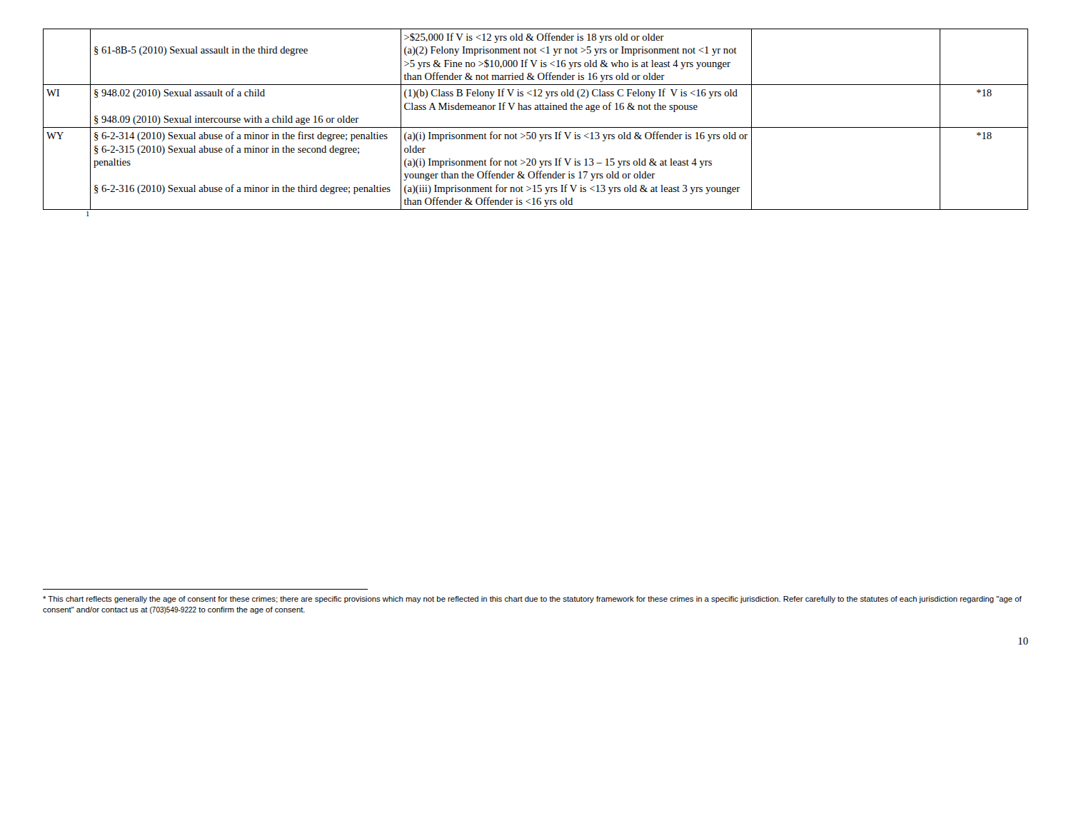| | § 61-8B-5 (2010) Sexual assault in the third degree | >$25,000 If V is <12 yrs old & Offender is 18 yrs old or older (a)(2) Felony Imprisonment not <1 yr not >5 yrs or Imprisonment not <1 yr not >5 yrs & Fine no >$10,000 If V is <16 yrs old & who is at least 4 yrs younger than Offender & not married & Offender is 16 yrs old or older | | |
| WI | § 948.02 (2010) Sexual assault of a child § 948.09 (2010) Sexual intercourse with a child age 16 or older | (1)(b) Class B Felony If V is <12 yrs old (2) Class C Felony If V is <16 yrs old Class A Misdemeanor If V has attained the age of 16 & not the spouse | | *18 |
| WY | § 6-2-314 (2010) Sexual abuse of a minor in the first degree; penalties § 6-2-315 (2010) Sexual abuse of a minor in the second degree; penalties § 6-2-316 (2010) Sexual abuse of a minor in the third degree; penalties | (a)(i) Imprisonment for not >50 yrs If V is <13 yrs old & Offender is 16 yrs old or older (a)(i) Imprisonment for not >20 yrs If V is 13 – 15 yrs old & at least 4 yrs younger than the Offender & Offender is 17 yrs old or older (a)(iii) Imprisonment for not >15 yrs If V is <13 yrs old & at least 3 yrs younger than Offender & Offender is <16 yrs old | | *18 |
1
* This chart reflects generally the age of consent for these crimes; there are specific provisions which may not be reflected in this chart due to the statutory framework for these crimes in a specific jurisdiction. Refer carefully to the statutes of each jurisdiction regarding "age of consent" and/or contact us at (703)549-9222 to confirm the age of consent.
10